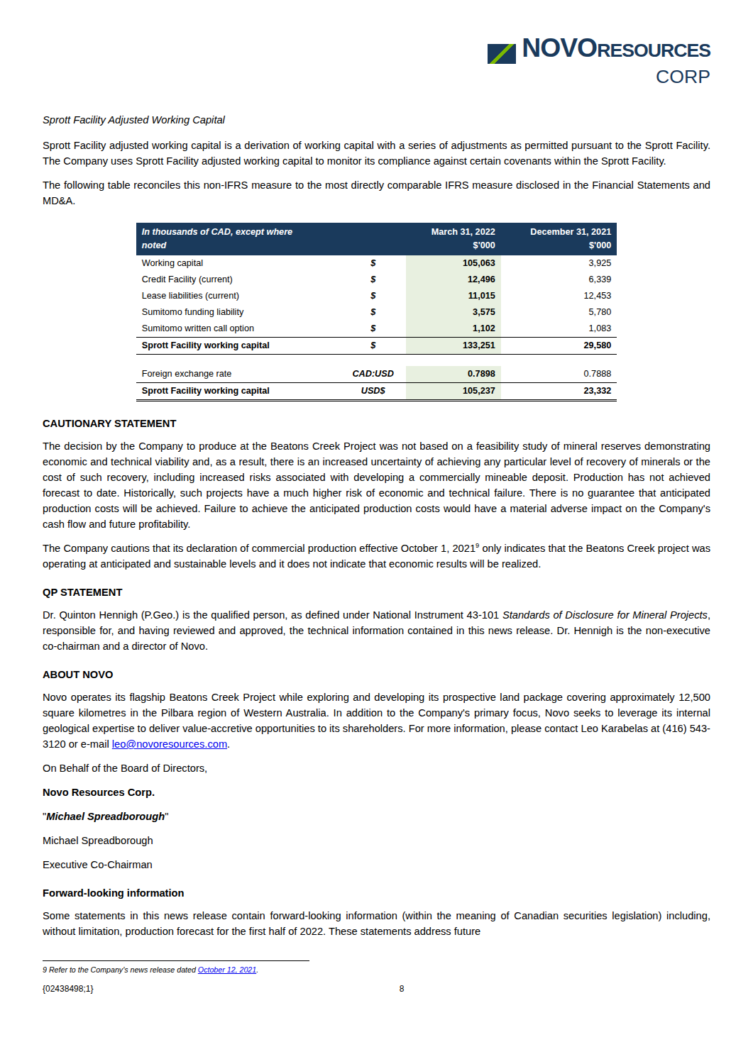NOVO RESOURCES CORP
Sprott Facility Adjusted Working Capital
Sprott Facility adjusted working capital is a derivation of working capital with a series of adjustments as permitted pursuant to the Sprott Facility. The Company uses Sprott Facility adjusted working capital to monitor its compliance against certain covenants within the Sprott Facility.
The following table reconciles this non-IFRS measure to the most directly comparable IFRS measure disclosed in the Financial Statements and MD&A.
| In thousands of CAD, except where noted | | March 31, 2022 $'000 | December 31, 2021 $'000 |
| --- | --- | --- | --- |
| Working capital | $ | 105,063 | 3,925 |
| Credit Facility (current) | $ | 12,496 | 6,339 |
| Lease liabilities (current) | $ | 11,015 | 12,453 |
| Sumitomo funding liability | $ | 3,575 | 5,780 |
| Sumitomo written call option | $ | 1,102 | 1,083 |
| Sprott Facility working capital | $ | 133,251 | 29,580 |
| Foreign exchange rate | CAD:USD | 0.7898 | 0.7888 |
| Sprott Facility working capital | USD$ | 105,237 | 23,332 |
CAUTIONARY STATEMENT
The decision by the Company to produce at the Beatons Creek Project was not based on a feasibility study of mineral reserves demonstrating economic and technical viability and, as a result, there is an increased uncertainty of achieving any particular level of recovery of minerals or the cost of such recovery, including increased risks associated with developing a commercially mineable deposit. Production has not achieved forecast to date. Historically, such projects have a much higher risk of economic and technical failure. There is no guarantee that anticipated production costs will be achieved. Failure to achieve the anticipated production costs would have a material adverse impact on the Company's cash flow and future profitability.
The Company cautions that its declaration of commercial production effective October 1, 20219 only indicates that the Beatons Creek project was operating at anticipated and sustainable levels and it does not indicate that economic results will be realized.
QP STATEMENT
Dr. Quinton Hennigh (P.Geo.) is the qualified person, as defined under National Instrument 43-101 Standards of Disclosure for Mineral Projects, responsible for, and having reviewed and approved, the technical information contained in this news release. Dr. Hennigh is the non-executive co-chairman and a director of Novo.
ABOUT NOVO
Novo operates its flagship Beatons Creek Project while exploring and developing its prospective land package covering approximately 12,500 square kilometres in the Pilbara region of Western Australia. In addition to the Company's primary focus, Novo seeks to leverage its internal geological expertise to deliver value-accretive opportunities to its shareholders. For more information, please contact Leo Karabelas at (416) 543-3120 or e-mail leo@novoresources.com.
On Behalf of the Board of Directors,
Novo Resources Corp.
"Michael Spreadborough"
Michael Spreadborough
Executive Co-Chairman
Forward-looking information
Some statements in this news release contain forward-looking information (within the meaning of Canadian securities legislation) including, without limitation, production forecast for the first half of 2022. These statements address future
9 Refer to the Company's news release dated October 12, 2021.
{02438498;1} 8